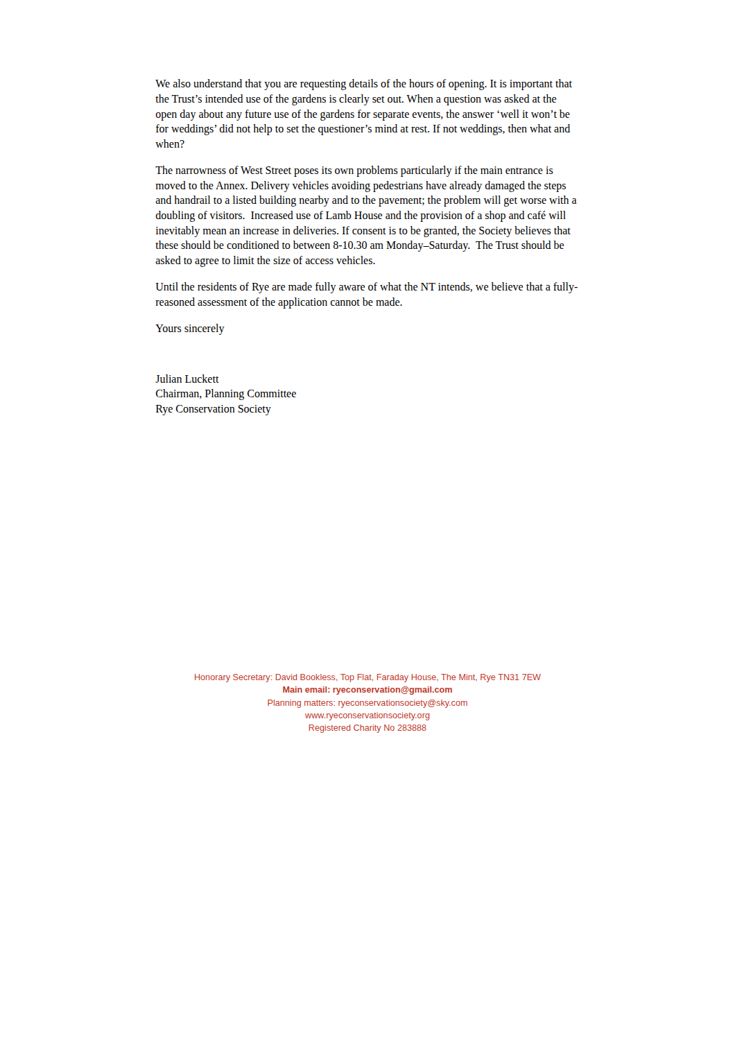We also understand that you are requesting details of the hours of opening. It is important that the Trust’s intended use of the gardens is clearly set out. When a question was asked at the open day about any future use of the gardens for separate events, the answer ‘well it won’t be for weddings’ did not help to set the questioner’s mind at rest. If not weddings, then what and when?
The narrowness of West Street poses its own problems particularly if the main entrance is moved to the Annex. Delivery vehicles avoiding pedestrians have already damaged the steps and handrail to a listed building nearby and to the pavement; the problem will get worse with a doubling of visitors. Increased use of Lamb House and the provision of a shop and café will inevitably mean an increase in deliveries. If consent is to be granted, the Society believes that these should be conditioned to between 8-10.30 am Monday–Saturday. The Trust should be asked to agree to limit the size of access vehicles.
Until the residents of Rye are made fully aware of what the NT intends, we believe that a fully-reasoned assessment of the application cannot be made.
Yours sincerely
Julian Luckett
Chairman, Planning Committee
Rye Conservation Society
Honorary Secretary: David Bookless, Top Flat, Faraday House, The Mint, Rye TN31 7EW
Main email: ryeconservation@gmail.com
Planning matters: ryeconservationsociety@sky.com
www.ryeconservationsociety.org
Registered Charity No 283888